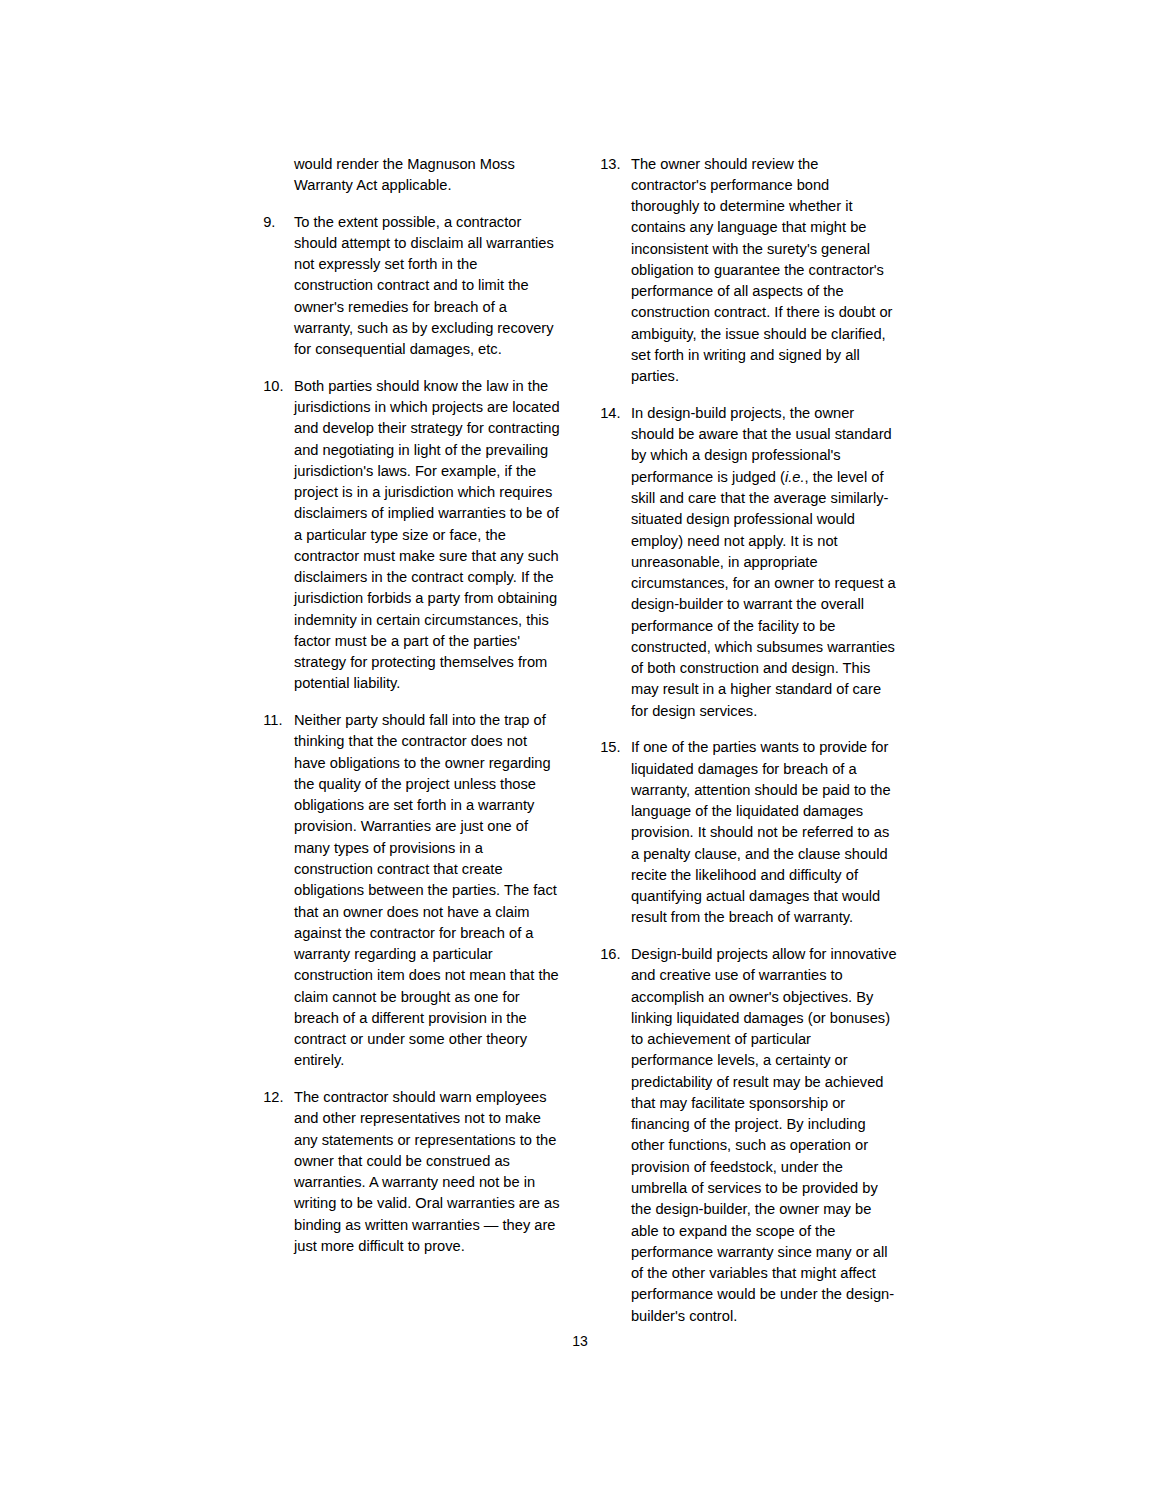would render the Magnuson Moss Warranty Act applicable.
9. To the extent possible, a contractor should attempt to disclaim all warranties not expressly set forth in the construction contract and to limit the owner's remedies for breach of a warranty, such as by excluding recovery for consequential damages, etc.
10. Both parties should know the law in the jurisdictions in which projects are located and develop their strategy for contracting and negotiating in light of the prevailing jurisdiction's laws. For example, if the project is in a jurisdiction which requires disclaimers of implied warranties to be of a particular type size or face, the contractor must make sure that any such disclaimers in the contract comply. If the jurisdiction forbids a party from obtaining indemnity in certain circumstances, this factor must be a part of the parties' strategy for protecting themselves from potential liability.
11. Neither party should fall into the trap of thinking that the contractor does not have obligations to the owner regarding the quality of the project unless those obligations are set forth in a warranty provision. Warranties are just one of many types of provisions in a construction contract that create obligations between the parties. The fact that an owner does not have a claim against the contractor for breach of a warranty regarding a particular construction item does not mean that the claim cannot be brought as one for breach of a different provision in the contract or under some other theory entirely.
12. The contractor should warn employees and other representatives not to make any statements or representations to the owner that could be construed as warranties. A warranty need not be in writing to be valid. Oral warranties are as binding as written warranties — they are just more difficult to prove.
13. The owner should review the contractor's performance bond thoroughly to determine whether it contains any language that might be inconsistent with the surety's general obligation to guarantee the contractor's performance of all aspects of the construction contract. If there is doubt or ambiguity, the issue should be clarified, set forth in writing and signed by all parties.
14. In design-build projects, the owner should be aware that the usual standard by which a design professional's performance is judged (i.e., the level of skill and care that the average similarly-situated design professional would employ) need not apply. It is not unreasonable, in appropriate circumstances, for an owner to request a design-builder to warrant the overall performance of the facility to be constructed, which subsumes warranties of both construction and design. This may result in a higher standard of care for design services.
15. If one of the parties wants to provide for liquidated damages for breach of a warranty, attention should be paid to the language of the liquidated damages provision. It should not be referred to as a penalty clause, and the clause should recite the likelihood and difficulty of quantifying actual damages that would result from the breach of warranty.
16. Design-build projects allow for innovative and creative use of warranties to accomplish an owner's objectives. By linking liquidated damages (or bonuses) to achievement of particular performance levels, a certainty or predictability of result may be achieved that may facilitate sponsorship or financing of the project. By including other functions, such as operation or provision of feedstock, under the umbrella of services to be provided by the design-builder, the owner may be able to expand the scope of the performance warranty since many or all of the other variables that might affect performance would be under the design-builder's control.
13